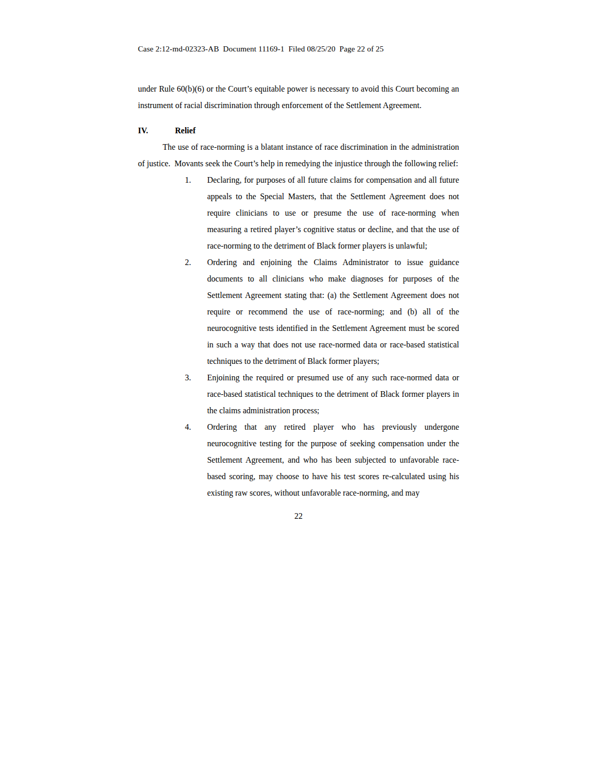Case 2:12-md-02323-AB Document 11169-1 Filed 08/25/20 Page 22 of 25
under Rule 60(b)(6) or the Court’s equitable power is necessary to avoid this Court becoming an instrument of racial discrimination through enforcement of the Settlement Agreement.
IV. Relief
The use of race-norming is a blatant instance of race discrimination in the administration of justice. Movants seek the Court’s help in remedying the injustice through the following relief:
Declaring, for purposes of all future claims for compensation and all future appeals to the Special Masters, that the Settlement Agreement does not require clinicians to use or presume the use of race-norming when measuring a retired player’s cognitive status or decline, and that the use of race-norming to the detriment of Black former players is unlawful;
Ordering and enjoining the Claims Administrator to issue guidance documents to all clinicians who make diagnoses for purposes of the Settlement Agreement stating that: (a) the Settlement Agreement does not require or recommend the use of race-norming; and (b) all of the neurocognitive tests identified in the Settlement Agreement must be scored in such a way that does not use race-normed data or race-based statistical techniques to the detriment of Black former players;
Enjoining the required or presumed use of any such race-normed data or race-based statistical techniques to the detriment of Black former players in the claims administration process;
Ordering that any retired player who has previously undergone neurocognitive testing for the purpose of seeking compensation under the Settlement Agreement, and who has been subjected to unfavorable race-based scoring, may choose to have his test scores re-calculated using his existing raw scores, without unfavorable race-norming, and may
22